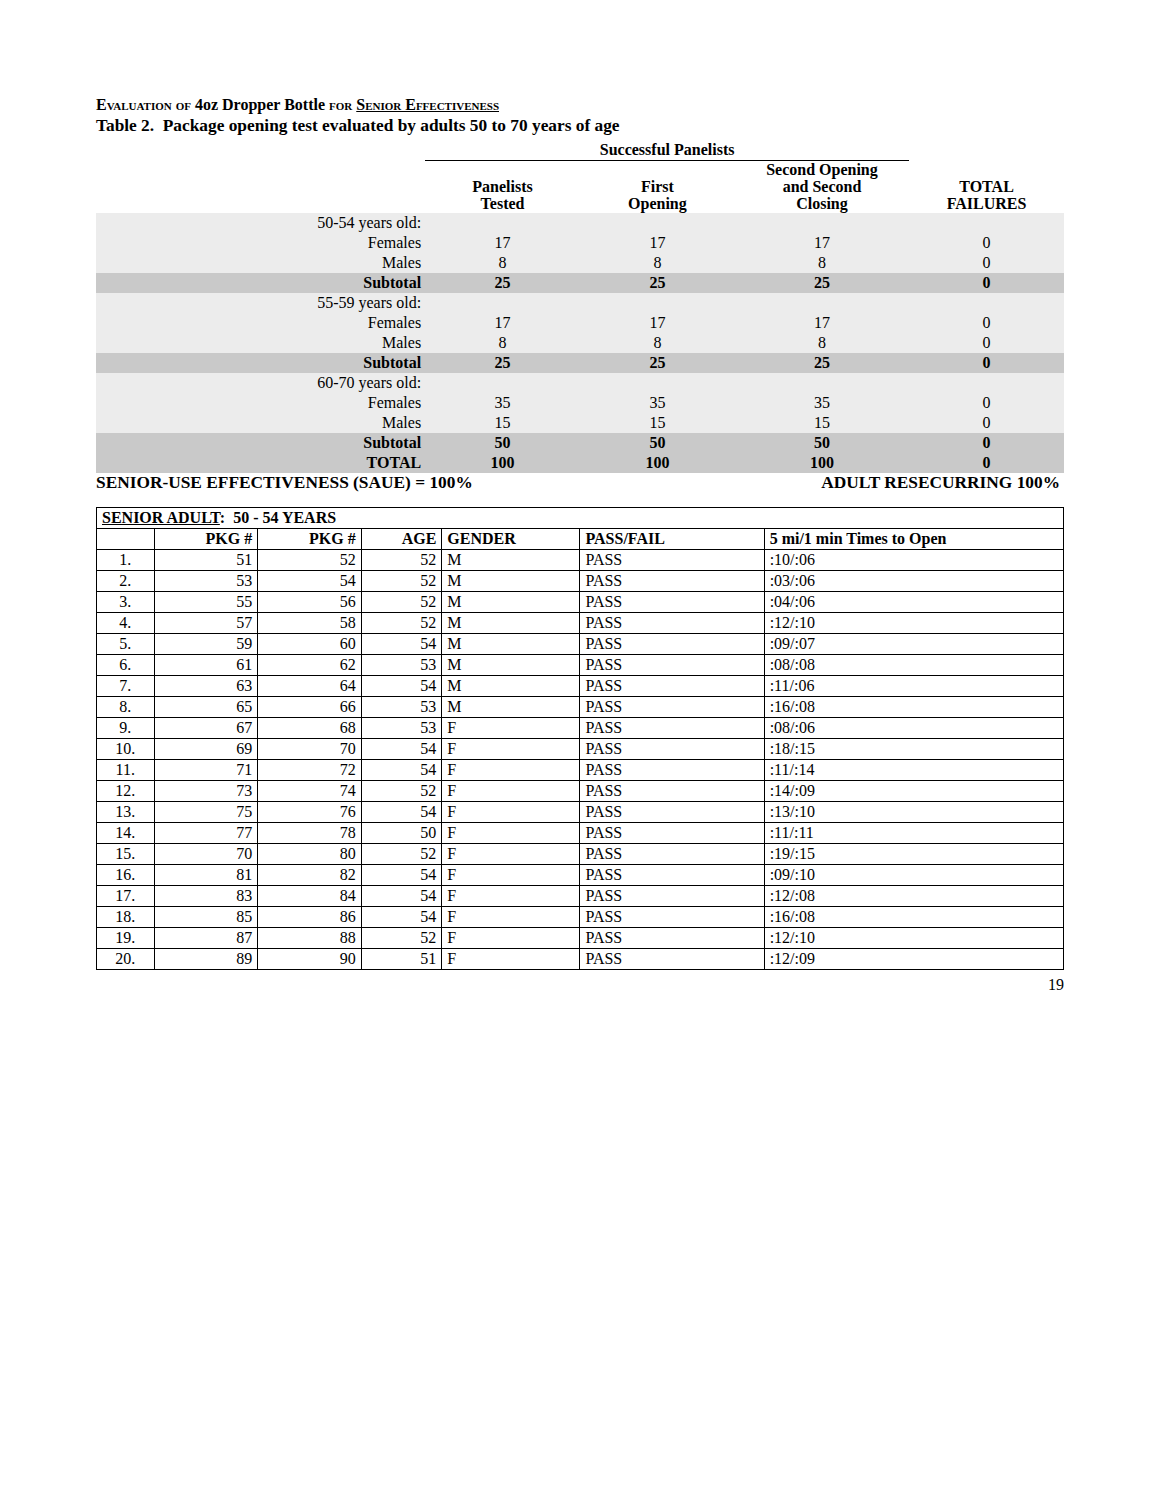Evaluation of 4oz Dropper Bottle for Senior Effectiveness
Table 2. Package opening test evaluated by adults 50 to 70 years of age
| | Successful Panelists | |
| | Panelists Tested | First Opening | Second Opening and Second Closing | TOTAL FAILURES |
| 50-54 years old: | | | | |
| Females | 17 | 17 | 17 | 0 |
| Males | 8 | 8 | 8 | 0 |
| Subtotal | 25 | 25 | 25 | 0 |
| 55-59 years old: | | | | |
| Females | 17 | 17 | 17 | 0 |
| Males | 8 | 8 | 8 | 0 |
| Subtotal | 25 | 25 | 25 | 0 |
| 60-70 years old: | | | | |
| Females | 35 | 35 | 35 | 0 |
| Males | 15 | 15 | 15 | 0 |
| Subtotal | 50 | 50 | 50 | 0 |
| TOTAL | 100 | 100 | 100 | 0 |
SENIOR-USE EFFECTIVENESS (SAUE) = 100% ADULT RESECURRING 100%
| SENIOR ADULT : 50 - 54 YEARS |
| | PKG # | PKG # | AGE | GENDER | PASS/FAIL | 5 mi/1 min Times to Open |
| 1. | 51 | 52 | 52 | M | PASS | :10/:06 |
| 2. | 53 | 54 | 52 | M | PASS | :03/:06 |
| 3. | 55 | 56 | 52 | M | PASS | :04/:06 |
| 4. | 57 | 58 | 52 | M | PASS | :12/:10 |
| 5. | 59 | 60 | 54 | M | PASS | :09/:07 |
| 6. | 61 | 62 | 53 | M | PASS | :08/:08 |
| 7. | 63 | 64 | 54 | M | PASS | :11/:06 |
| 8. | 65 | 66 | 53 | M | PASS | :16/:08 |
| 9. | 67 | 68 | 53 | F | PASS | :08/:06 |
| 10. | 69 | 70 | 54 | F | PASS | :18/:15 |
| 11. | 71 | 72 | 54 | F | PASS | :11/:14 |
| 12. | 73 | 74 | 52 | F | PASS | :14/:09 |
| 13. | 75 | 76 | 54 | F | PASS | :13/:10 |
| 14. | 77 | 78 | 50 | F | PASS | :11/:11 |
| 15. | 70 | 80 | 52 | F | PASS | :19/:15 |
| 16. | 81 | 82 | 54 | F | PASS | :09/:10 |
| 17. | 83 | 84 | 54 | F | PASS | :12/:08 |
| 18. | 85 | 86 | 54 | F | PASS | :16/:08 |
| 19. | 87 | 88 | 52 | F | PASS | :12/:10 |
| 20. | 89 | 90 | 51 | F | PASS | :12/:09 |
19